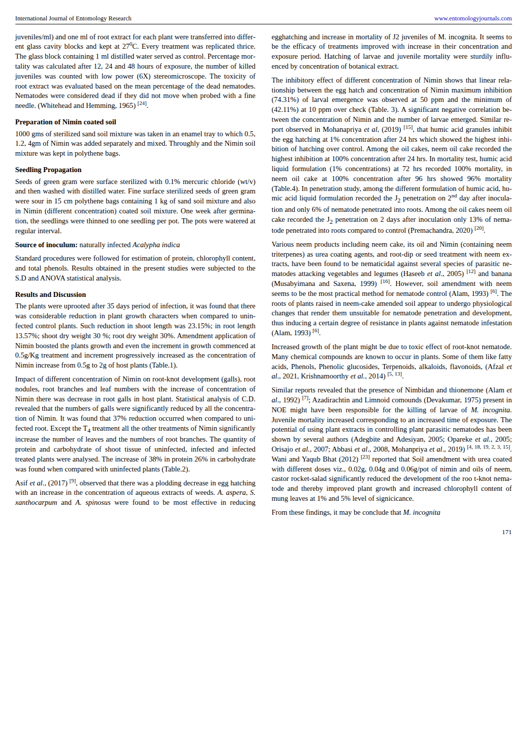International Journal of Entomology Research www.entomologyjournals.com
juveniles/ml) and one ml of root extract for each plant were transferred into different glass cavity blocks and kept at 270C. Every treatment was replicated thrice. The glass block containing 1 ml distilled water served as control. Percentage mortality was calculated after 12, 24 and 48 hours of exposure, the number of killed juveniles was counted with low power (6X) stereomicroscope. The toxicity of root extract was evaluated based on the mean percentage of the dead nematodes. Nematodes were considered dead if they did not move when probed with a fine needle. (Whitehead and Hemming, 1965) [24].
Preparation of Nimin coated soil
1000 gms of sterilized sand soil mixture was taken in an enamel tray to which 0.5, 1.2, 4gm of Nimin was added separately and mixed. Throughly and the Nimin soil mixture was kept in polythene bags.
Seedling Propagation
Seeds of green gram were surface sterilized with 0.1% mercuric chloride (wt/v) and then washed with distilled water. Fine surface sterilized seeds of green gram were sour in 15 cm polythene bags containing 1 kg of sand soil mixture and also in Nimin (different concentration) coated soil mixture. One week after germination, the seedlings were thinned to one seedling per pot. The pots were watered at regular interval.
Source of inoculum: naturally infected Acalypha indica
Standard procedures were followed for estimation of protein, chlorophyll content, and total phenols. Results obtained in the present studies were subjected to the S.D and ANOVA statistical analysis.
Results and Discussion
The plants were uprooted after 35 days period of infection, it was found that there was considerable reduction in plant growth characters when compared to uninfected control plants. Such reduction in shoot length was 23.15%; in root length 13.57%; shoot dry weight 30 %; root dry weight 30%. Amendment application of Nimin boosted the plants growth and even the increment in growth commenced at 0.5g/Kg treatment and increment progressively increased as the concentration of Nimin increase from 0.5g to 2g of host plants (Table.1).
Impact of different concentration of Nimin on root-knot development (galls), root nodules, root branches and leaf numbers with the increase of concentration of Nimin there was decrease in root galls in host plant. Statistical analysis of C.D. revealed that the numbers of galls were significantly reduced by all the concentration of Nimin. It was found that 37% reduction occurred when compared to unifected root. Except the T4 treatment all the other treatments of Nimin significantly increase the number of leaves and the numbers of root branches. The quantity of protein and carbohydrate of shoot tissue of uninfected, infected and infected treated plants were analysed. The increase of 38% in protein 26% in carbohydrate was found when compared with uninfected plants (Table.2).
Asif et al., (2017) [9], observed that there was a plodding decrease in egg hatching with an increase in the concentration of aqueous extracts of weeds. A. aspera, S. xanthocarpum and A. spinosus were found to be most effective in reducing egghatching and increase in mortality of J2 juveniles of M. incognita. It seems to be the efficacy of treatments improved with increase in their concentration and exposure period. Hatching of larvae and juvenile mortality were sturdily influenced by concentration of botanical extract.
The inhibitory effect of different concentration of Nimin shows that linear relationship between the egg hatch and concentration of Nimin maximum inhibition (74.31%) of larval emergence was observed at 50 ppm and the minimum of (42.11%) at 10 ppm over check (Table. 3). A significant negative correlation between the concentration of Nimin and the number of larvae emerged. Similar report observed in Mohanapriya et al, (2019) [15], that humic acid granules inhibit the egg hatching at 1% concentration after 24 hrs which showed the highest inhibition of hatching over control. Among the oil cakes, neem oil cake recorded the highest inhibition at 100% concentration after 24 hrs. In mortality test, humic acid liquid formulation (1% concentrations) at 72 hrs recorded 100% mortality, in neem oil cake at 100% concentration after 96 hrs showed 96% mortality (Table.4). In penetration study, among the different formulation of humic acid, humic acid liquid formulation recorded the J2 penetration on 2nd day after inoculation and only 6% of nematode penetrated into roots. Among the oil cakes neem oil cake recorded the J2 penetration on 2 days after inoculation only 13% of nematode penetrated into roots compared to control (Premachandra, 2020) [20].
Various neem products including neem cake, its oil and Nimin (containing neem triterpenes) as urea coating agents, and root-dip or seed treatment with neem extracts, have been found to be nematicidal against several species of parasitic nematodes attacking vegetables and legumes (Haseeb et al., 2005) [12] and banana (Musabyimana and Saxena, 1999) [16]. However, soil amendment with neem seems to be the most practical method for nematode control (Alam, 1993) [6]. The roots of plants raised in neem-cake amended soil appear to undergo physiological changes that render them unsuitable for nematode penetration and development, thus inducing a certain degree of resistance in plants against nematode infestation (Alam, 1993) [6].
Increased growth of the plant might be due to toxic effect of root-knot nematode. Many chemical compounds are known to occur in plants. Some of them like fatty acids, Phenols, Phenolic glucosides, Terpenoids, alkaloids, flavonoids, (Afzal et al., 2021, Krishnamoorthy et al., 2014) [5, 13].
Similar reports revealed that the presence of Nimbidan and thionemone (Alam et al., 1992) [7]; Azadirachtin and Limnoid comounds (Devakumar, 1975) present in NOE might have been responsible for the killing of larvae of M. incognita. Juvenile mortality increased corresponding to an increased time of exposure. The potential of using plant extracts in controlling plant parasitic nematodes has been shown by several authors (Adegbite and Adesiyan, 2005; Opareke et al., 2005; Orisajo et al., 2007; Abbasi et al., 2008, Mohanpriya et al., 2019) [4, 18, 19, 2, 3, 15]. Wani and Yaqub Bhat (2012) [23] reported that Soil amendment with urea coated with different doses viz., 0.02g, 0.04g and 0.06g/pot of nimin and oils of neem, castor rocket-salad significantly reduced the development of the roo t-knot nematode and thereby improved plant growth and increased chlorophyll content of mung leaves at 1% and 5% level of signicicance.
From these findings, it may be conclude that M. incognita
171